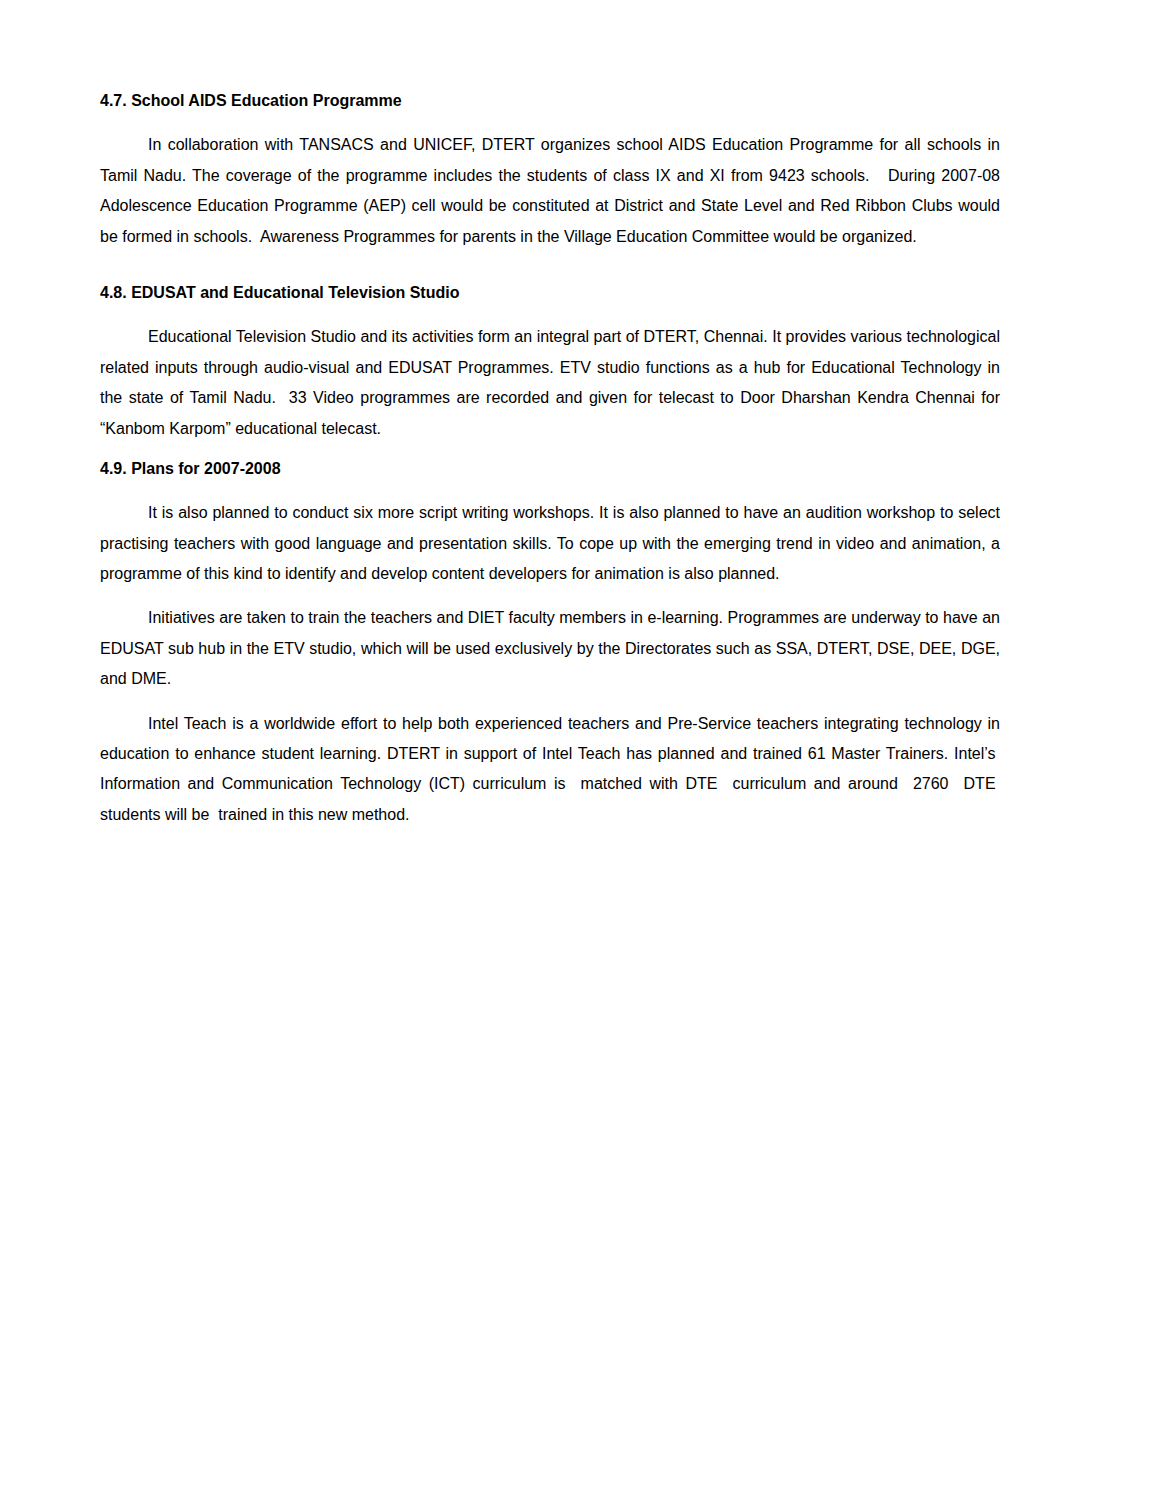4.7. School AIDS Education Programme
In collaboration with TANSACS and UNICEF, DTERT organizes school AIDS Education Programme for all schools in Tamil Nadu. The coverage of the programme includes the students of class IX and XI from 9423 schools. During 2007-08 Adolescence Education Programme (AEP) cell would be constituted at District and State Level and Red Ribbon Clubs would be formed in schools. Awareness Programmes for parents in the Village Education Committee would be organized.
4.8. EDUSAT and Educational Television Studio
Educational Television Studio and its activities form an integral part of DTERT, Chennai. It provides various technological related inputs through audio-visual and EDUSAT Programmes. ETV studio functions as a hub for Educational Technology in the state of Tamil Nadu. 33 Video programmes are recorded and given for telecast to Door Dharshan Kendra Chennai for “Kanbom Karpom” educational telecast.
4.9. Plans for 2007-2008
It is also planned to conduct six more script writing workshops. It is also planned to have an audition workshop to select practising teachers with good language and presentation skills. To cope up with the emerging trend in video and animation, a programme of this kind to identify and develop content developers for animation is also planned.
Initiatives are taken to train the teachers and DIET faculty members in e-learning. Programmes are underway to have an EDUSAT sub hub in the ETV studio, which will be used exclusively by the Directorates such as SSA, DTERT, DSE, DEE, DGE, and DME.
Intel Teach is a worldwide effort to help both experienced teachers and Pre-Service teachers integrating technology in education to enhance student learning. DTERT in support of Intel Teach has planned and trained 61 Master Trainers. Intel’s Information and Communication Technology (ICT) curriculum is matched with DTE curriculum and around 2760 DTE students will be trained in this new method.